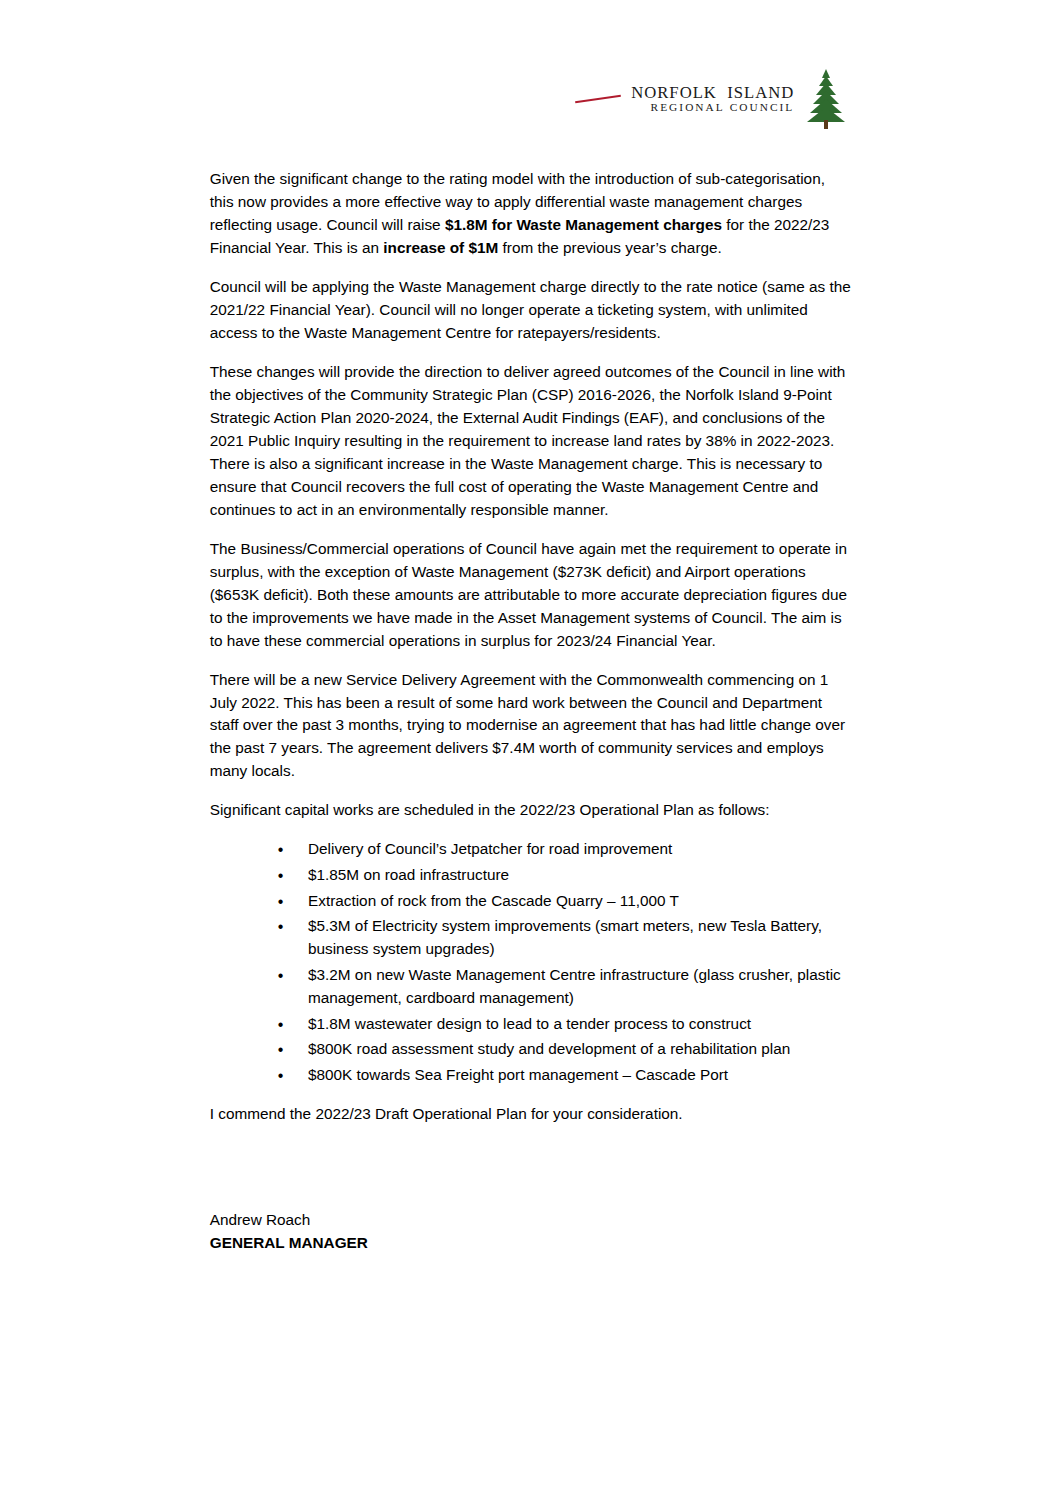NORFOLK ISLAND REGIONAL COUNCIL
Given the significant change to the rating model with the introduction of sub-categorisation, this now provides a more effective way to apply differential waste management charges reflecting usage. Council will raise $1.8M for Waste Management charges for the 2022/23 Financial Year. This is an increase of $1M from the previous year’s charge.
Council will be applying the Waste Management charge directly to the rate notice (same as the 2021/22 Financial Year). Council will no longer operate a ticketing system, with unlimited access to the Waste Management Centre for ratepayers/residents.
These changes will provide the direction to deliver agreed outcomes of the Council in line with the objectives of the Community Strategic Plan (CSP) 2016-2026, the Norfolk Island 9-Point Strategic Action Plan 2020-2024, the External Audit Findings (EAF), and conclusions of the 2021 Public Inquiry resulting in the requirement to increase land rates by 38% in 2022-2023. There is also a significant increase in the Waste Management charge. This is necessary to ensure that Council recovers the full cost of operating the Waste Management Centre and continues to act in an environmentally responsible manner.
The Business/Commercial operations of Council have again met the requirement to operate in surplus, with the exception of Waste Management ($273K deficit) and Airport operations ($653K deficit). Both these amounts are attributable to more accurate depreciation figures due to the improvements we have made in the Asset Management systems of Council. The aim is to have these commercial operations in surplus for 2023/24 Financial Year.
There will be a new Service Delivery Agreement with the Commonwealth commencing on 1 July 2022. This has been a result of some hard work between the Council and Department staff over the past 3 months, trying to modernise an agreement that has had little change over the past 7 years. The agreement delivers $7.4M worth of community services and employs many locals.
Significant capital works are scheduled in the 2022/23 Operational Plan as follows:
Delivery of Council’s Jetpatcher for road improvement
$1.85M on road infrastructure
Extraction of rock from the Cascade Quarry – 11,000 T
$5.3M of Electricity system improvements (smart meters, new Tesla Battery, business system upgrades)
$3.2M on new Waste Management Centre infrastructure (glass crusher, plastic management, cardboard management)
$1.8M wastewater design to lead to a tender process to construct
$800K road assessment study and development of a rehabilitation plan
$800K towards Sea Freight port management – Cascade Port
I commend the 2022/23 Draft Operational Plan for your consideration.
Andrew Roach
GENERAL MANAGER